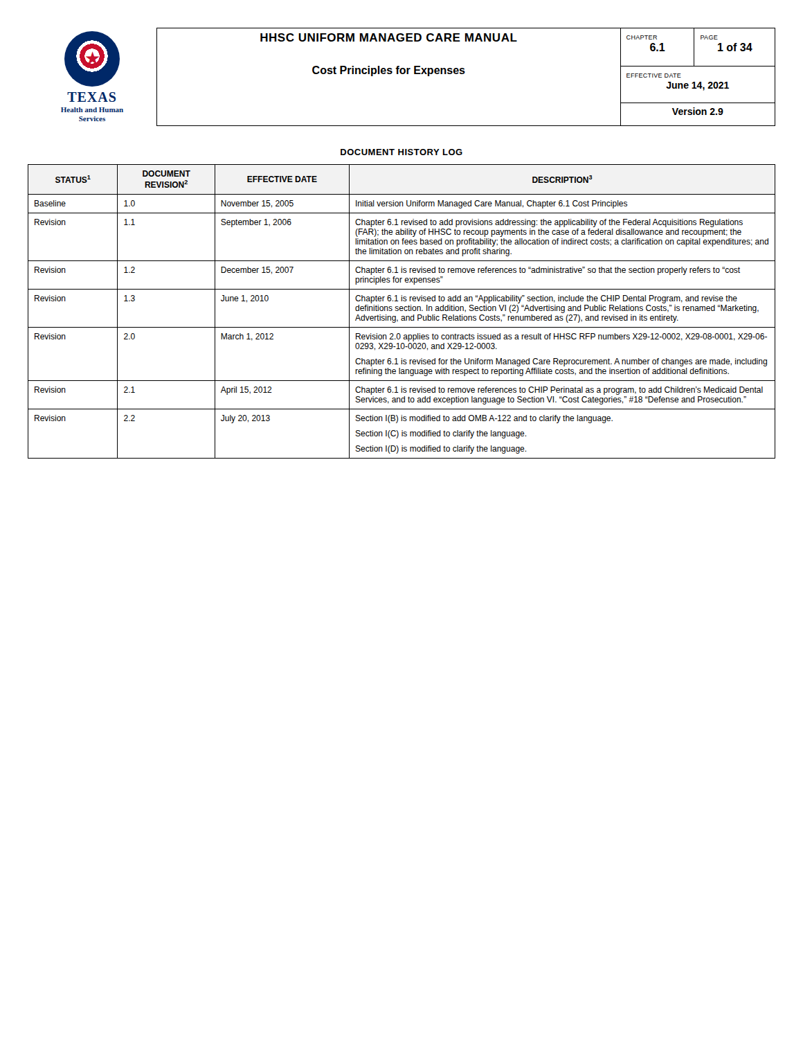| TEXAS Health and Human Services | HHSC UNIFORM MANAGED CARE MANUAL Cost Principles for Expenses | Chapter 6.1 | Page 1 of 34 |
| Effective Date June 14, 2021 |
| Version 2.9 |
DOCUMENT HISTORY LOG
| STATUS 1 | DOCUMENT REVISION 2 | EFFECTIVE DATE | DESCRIPTION 3 |
| --- | --- | --- | --- |
| Baseline | 1.0 | November 15, 2005 | Initial version Uniform Managed Care Manual, Chapter 6.1 Cost Principles |
| Revision | 1.1 | September 1, 2006 | Chapter 6.1 revised to add provisions addressing: the applicability of the Federal Acquisitions Regulations (FAR); the ability of HHSC to recoup payments in the case of a federal disallowance and recoupment; the limitation on fees based on profitability; the allocation of indirect costs; a clarification on capital expenditures; and the limitation on rebates and profit sharing. |
| Revision | 1.2 | December 15, 2007 | Chapter 6.1 is revised to remove references to “administrative” so that the section properly refers to “cost principles for expenses” |
| Revision | 1.3 | June 1, 2010 | Chapter 6.1 is revised to add an “Applicability” section, include the CHIP Dental Program, and revise the definitions section. In addition, Section VI (2) “Advertising and Public Relations Costs,” is renamed “Marketing, Advertising, and Public Relations Costs,” renumbered as (27), and revised in its entirety. |
| Revision | 2.0 | March 1, 2012 | Revision 2.0 applies to contracts issued as a result of HHSC RFP numbers X29-12-0002, X29-08-0001, X29-06-0293, X29-10-0020, and X29-12-0003. Chapter 6.1 is revised for the Uniform Managed Care Reprocurement. A number of changes are made, including refining the language with respect to reporting Affiliate costs, and the insertion of additional definitions. |
| Revision | 2.1 | April 15, 2012 | Chapter 6.1 is revised to remove references to CHIP Perinatal as a program, to add Children’s Medicaid Dental Services, and to add exception language to Section VI. “Cost Categories,” #18 “Defense and Prosecution.” |
| Revision | 2.2 | July 20, 2013 | Section I(B) is modified to add OMB A-122 and to clarify the language. Section I(C) is modified to clarify the language. Section I(D) is modified to clarify the language. |